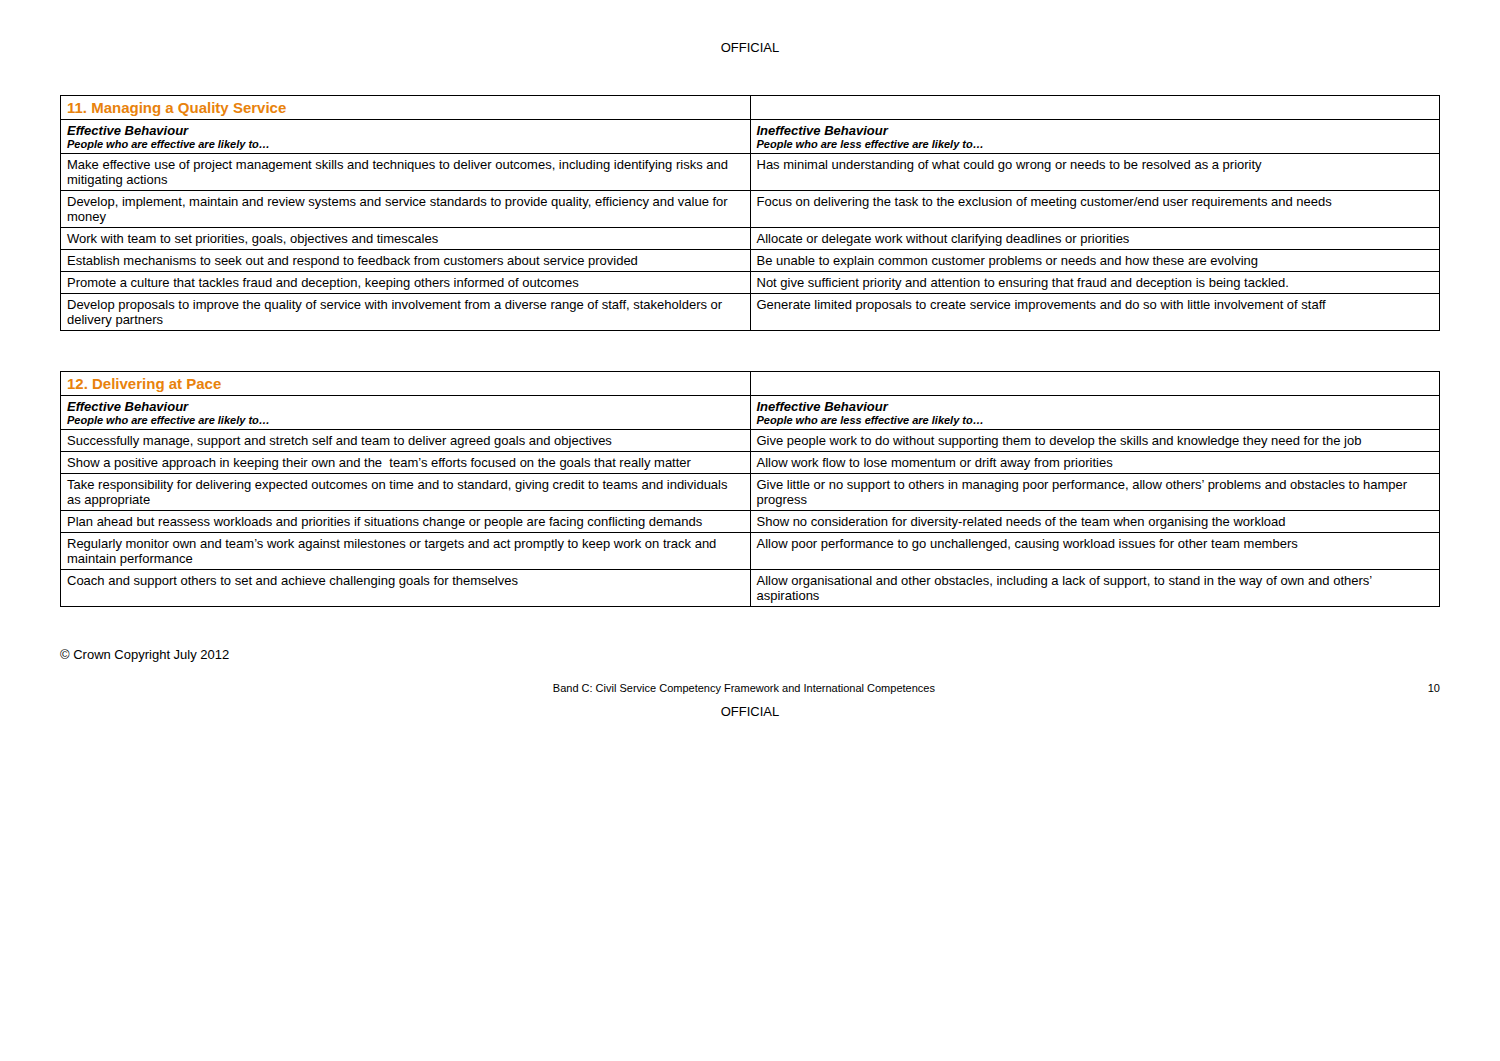OFFICIAL
| 11. Managing a Quality Service | |
| Effective Behaviour People who are effective are likely to… | Ineffective Behaviour People who are less effective are likely to… |
| Make effective use of project management skills and techniques to deliver outcomes, including identifying risks and mitigating actions | Has minimal understanding of what could go wrong or needs to be resolved as a priority |
| Develop, implement, maintain and review systems and service standards to provide quality, efficiency and value for money | Focus on delivering the task to the exclusion of meeting customer/end user requirements and needs |
| Work with team to set priorities, goals, objectives and timescales | Allocate or delegate work without clarifying deadlines or priorities |
| Establish mechanisms to seek out and respond to feedback from customers about service provided | Be unable to explain common customer problems or needs and how these are evolving |
| Promote a culture that tackles fraud and deception, keeping others informed of outcomes | Not give sufficient priority and attention to ensuring that fraud and deception is being tackled. |
| Develop proposals to improve the quality of service with involvement from a diverse range of staff, stakeholders or delivery partners | Generate limited proposals to create service improvements and do so with little involvement of staff |
| 12. Delivering at Pace | |
| Effective Behaviour People who are effective are likely to… | Ineffective Behaviour People who are less effective are likely to… |
| Successfully manage, support and stretch self and team to deliver agreed goals and objectives | Give people work to do without supporting them to develop the skills and knowledge they need for the job |
| Show a positive approach in keeping their own and the team’s efforts focused on the goals that really matter | Allow work flow to lose momentum or drift away from priorities |
| Take responsibility for delivering expected outcomes on time and to standard, giving credit to teams and individuals as appropriate | Give little or no support to others in managing poor performance, allow others’ problems and obstacles to hamper progress |
| Plan ahead but reassess workloads and priorities if situations change or people are facing conflicting demands | Show no consideration for diversity-related needs of the team when organising the workload |
| Regularly monitor own and team’s work against milestones or targets and act promptly to keep work on track and maintain performance | Allow poor performance to go unchallenged, causing workload issues for other team members |
| Coach and support others to set and achieve challenging goals for themselves | Allow organisational and other obstacles, including a lack of support, to stand in the way of own and others’ aspirations |
© Crown Copyright July 2012
Band C: Civil Service Competency Framework and International Competences 10
OFFICIAL